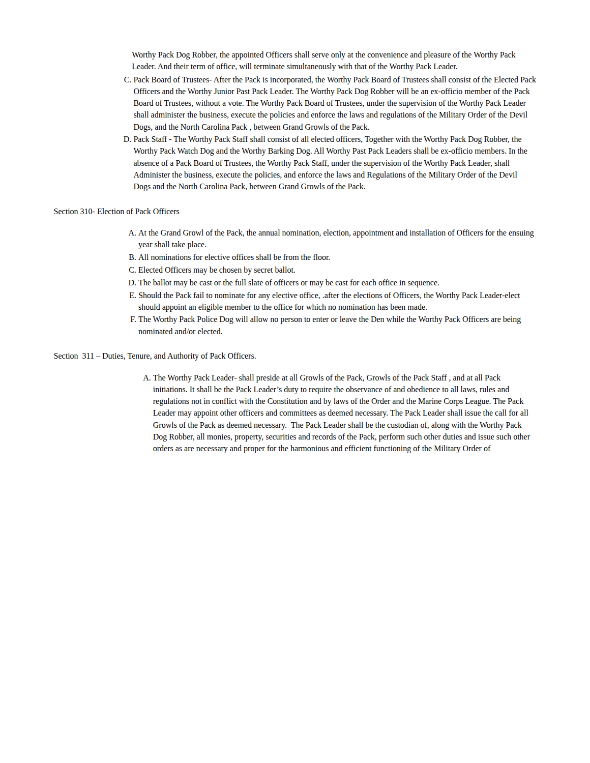Worthy Pack Dog Robber, the appointed Officers shall serve only at the convenience and pleasure of the Worthy Pack Leader. And their term of office, will terminate simultaneously with that of the Worthy Pack Leader.
Pack Board of Trustees- After the Pack is incorporated, the Worthy Pack Board of Trustees shall consist of the Elected Pack Officers and the Worthy Junior Past Pack Leader. The Worthy Pack Dog Robber will be an ex-officio member of the Pack Board of Trustees, without a vote. The Worthy Pack Board of Trustees, under the supervision of the Worthy Pack Leader shall administer the business, execute the policies and enforce the laws and regulations of the Military Order of the Devil Dogs, and the North Carolina Pack , between Grand Growls of the Pack.
Pack Staff - The Worthy Pack Staff shall consist of all elected officers, Together with the Worthy Pack Dog Robber, the Worthy Pack Watch Dog and the Worthy Barking Dog. All Worthy Past Pack Leaders shall be ex-officio members. In the absence of a Pack Board of Trustees, the Worthy Pack Staff, under the supervision of the Worthy Pack Leader, shall Administer the business, execute the policies, and enforce the laws and Regulations of the Military Order of the Devil Dogs and the North Carolina Pack, between Grand Growls of the Pack.
Section 310- Election of Pack Officers
At the Grand Growl of the Pack, the annual nomination, election, appointment and installation of Officers for the ensuing year shall take place.
All nominations for elective offices shall be from the floor.
Elected Officers may be chosen by secret ballot.
The ballot may be cast or the full slate of officers or may be cast for each office in sequence.
Should the Pack fail to nominate for any elective office, .after the elections of Officers, the Worthy Pack Leader-elect should appoint an eligible member to the office for which no nomination has been made.
The Worthy Pack Police Dog will allow no person to enter or leave the Den while the Worthy Pack Officers are being nominated and/or elected.
Section 311 – Duties, Tenure, and Authority of Pack Officers.
The Worthy Pack Leader- shall preside at all Growls of the Pack, Growls of the Pack Staff , and at all Pack initiations. It shall be the Pack Leader’s duty to require the observance of and obedience to all laws, rules and regulations not in conflict with the Constitution and by laws of the Order and the Marine Corps League. The Pack Leader may appoint other officers and committees as deemed necessary. The Pack Leader shall issue the call for all Growls of the Pack as deemed necessary. The Pack Leader shall be the custodian of, along with the Worthy Pack Dog Robber, all monies, property, securities and records of the Pack, perform such other duties and issue such other orders as are necessary and proper for the harmonious and efficient functioning of the Military Order of